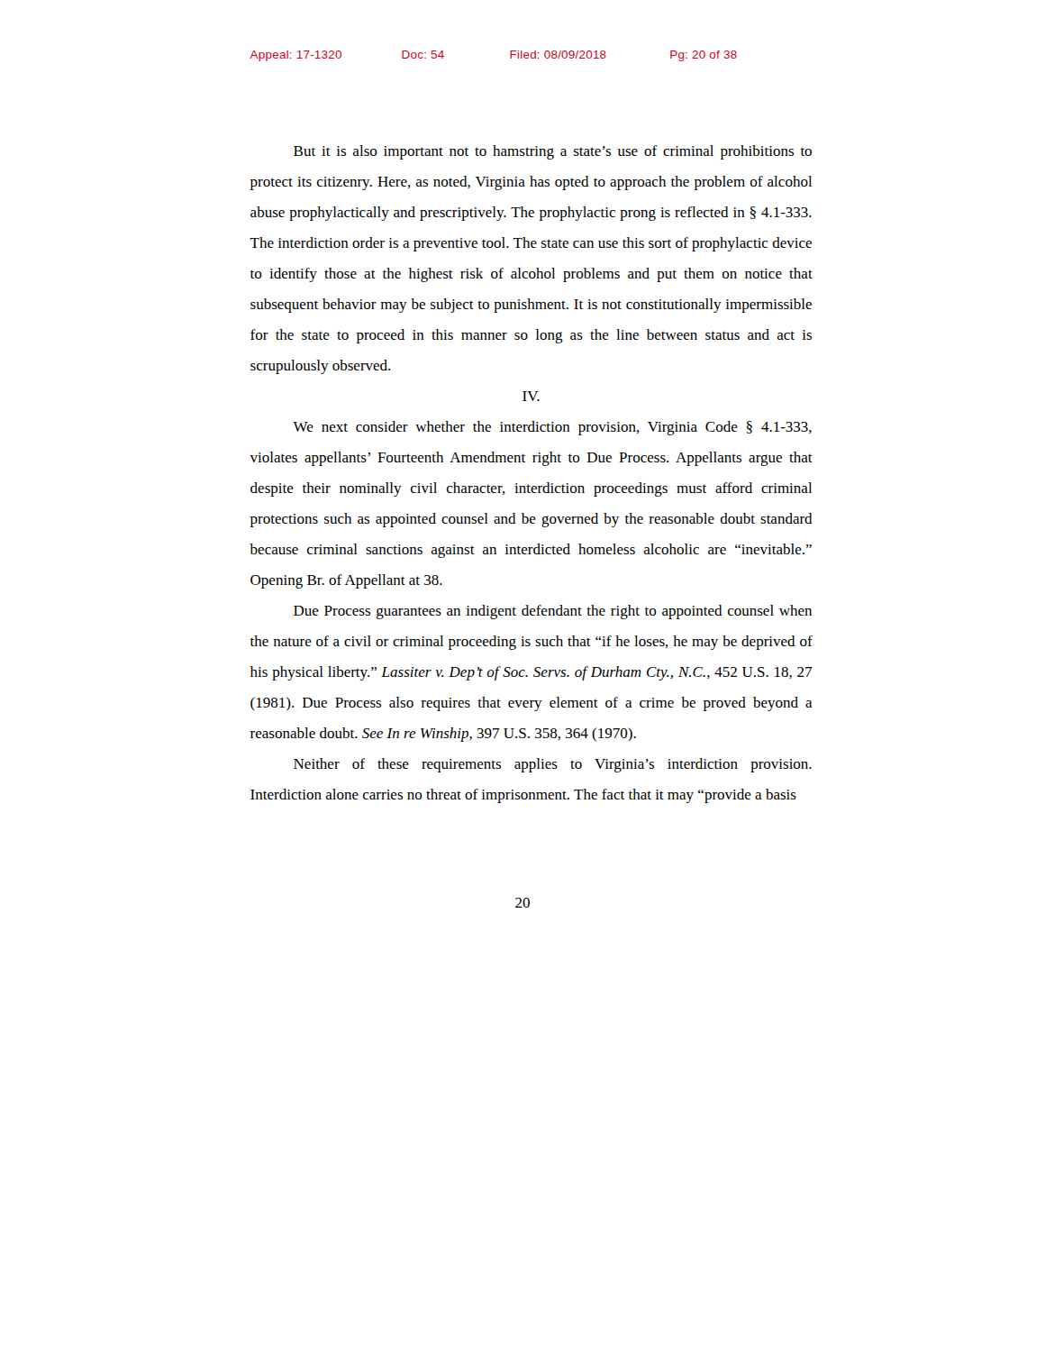Appeal: 17-1320 Doc: 54 Filed: 08/09/2018 Pg: 20 of 38
But it is also important not to hamstring a state’s use of criminal prohibitions to protect its citizenry. Here, as noted, Virginia has opted to approach the problem of alcohol abuse prophylactically and prescriptively. The prophylactic prong is reflected in § 4.1-333. The interdiction order is a preventive tool. The state can use this sort of prophylactic device to identify those at the highest risk of alcohol problems and put them on notice that subsequent behavior may be subject to punishment. It is not constitutionally impermissible for the state to proceed in this manner so long as the line between status and act is scrupulously observed.
IV.
We next consider whether the interdiction provision, Virginia Code § 4.1-333, violates appellants’ Fourteenth Amendment right to Due Process. Appellants argue that despite their nominally civil character, interdiction proceedings must afford criminal protections such as appointed counsel and be governed by the reasonable doubt standard because criminal sanctions against an interdicted homeless alcoholic are “inevitable.” Opening Br. of Appellant at 38.
Due Process guarantees an indigent defendant the right to appointed counsel when the nature of a civil or criminal proceeding is such that “if he loses, he may be deprived of his physical liberty.” Lassiter v. Dep’t of Soc. Servs. of Durham Cty., N.C., 452 U.S. 18, 27 (1981). Due Process also requires that every element of a crime be proved beyond a reasonable doubt. See In re Winship, 397 U.S. 358, 364 (1970).
Neither of these requirements applies to Virginia’s interdiction provision. Interdiction alone carries no threat of imprisonment. The fact that it may “provide a basis
20